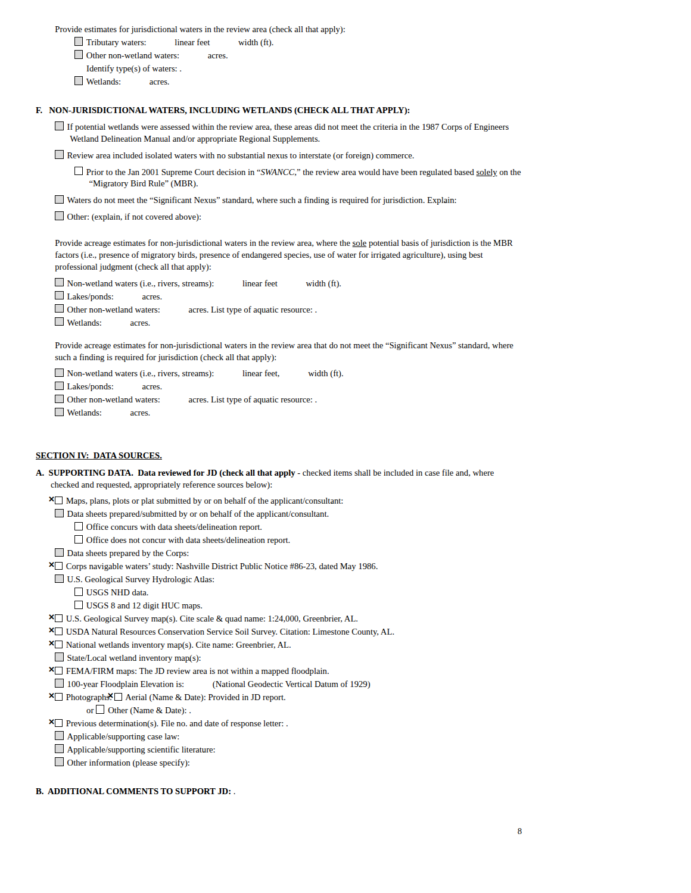Provide estimates for jurisdictional waters in the review area (check all that apply):
Tributary waters: linear feet width (ft).
Other non-wetland waters: acres.
Identify type(s) of waters: .
Wetlands: acres.
F. NON-JURISDICTIONAL WATERS, INCLUDING WETLANDS (CHECK ALL THAT APPLY):
If potential wetlands were assessed within the review area, these areas did not meet the criteria in the 1987 Corps of Engineers Wetland Delineation Manual and/or appropriate Regional Supplements.
Review area included isolated waters with no substantial nexus to interstate (or foreign) commerce.
Prior to the Jan 2001 Supreme Court decision in “SWANCC,” the review area would have been regulated based solely on the “Migratory Bird Rule” (MBR).
Waters do not meet the “Significant Nexus” standard, where such a finding is required for jurisdiction. Explain: .
Other: (explain, if not covered above): .
Provide acreage estimates for non-jurisdictional waters in the review area, where the sole potential basis of jurisdiction is the MBR factors (i.e., presence of migratory birds, presence of endangered species, use of water for irrigated agriculture), using best professional judgment (check all that apply):
Non-wetland waters (i.e., rivers, streams): linear feet width (ft).
Lakes/ponds: acres.
Other non-wetland waters: acres. List type of aquatic resource: .
Wetlands: acres.
Provide acreage estimates for non-jurisdictional waters in the review area that do not meet the “Significant Nexus” standard, where such a finding is required for jurisdiction (check all that apply):
Non-wetland waters (i.e., rivers, streams): linear feet, width (ft).
Lakes/ponds: acres.
Other non-wetland waters: acres. List type of aquatic resource: .
Wetlands: acres.
SECTION IV: DATA SOURCES.
A. SUPPORTING DATA. Data reviewed for JD (check all that apply - checked items shall be included in case file and, where checked and requested, appropriately reference sources below):
Maps, plans, plots or plat submitted by or on behalf of the applicant/consultant: .
Data sheets prepared/submitted by or on behalf of the applicant/consultant.
Office concurs with data sheets/delineation report.
Office does not concur with data sheets/delineation report.
Data sheets prepared by the Corps: .
Corps navigable waters’ study: Nashville District Public Notice #86-23, dated May 1986.
U.S. Geological Survey Hydrologic Atlas: .
USGS NHD data.
USGS 8 and 12 digit HUC maps.
U.S. Geological Survey map(s). Cite scale & quad name: 1:24,000, Greenbrier, AL.
USDA Natural Resources Conservation Service Soil Survey. Citation: Limestone County, AL.
National wetlands inventory map(s). Cite name: Greenbrier, AL.
State/Local wetland inventory map(s): .
FEMA/FIRM maps: The JD review area is not within a mapped floodplain.
100-year Floodplain Elevation is: (National Geodectic Vertical Datum of 1929)
Photographs: Aerial (Name & Date): Provided in JD report.
or Other (Name & Date): .
Previous determination(s). File no. and date of response letter: .
Applicable/supporting case law: .
Applicable/supporting scientific literature: .
Other information (please specify): .
B. ADDITIONAL COMMENTS TO SUPPORT JD: .
8